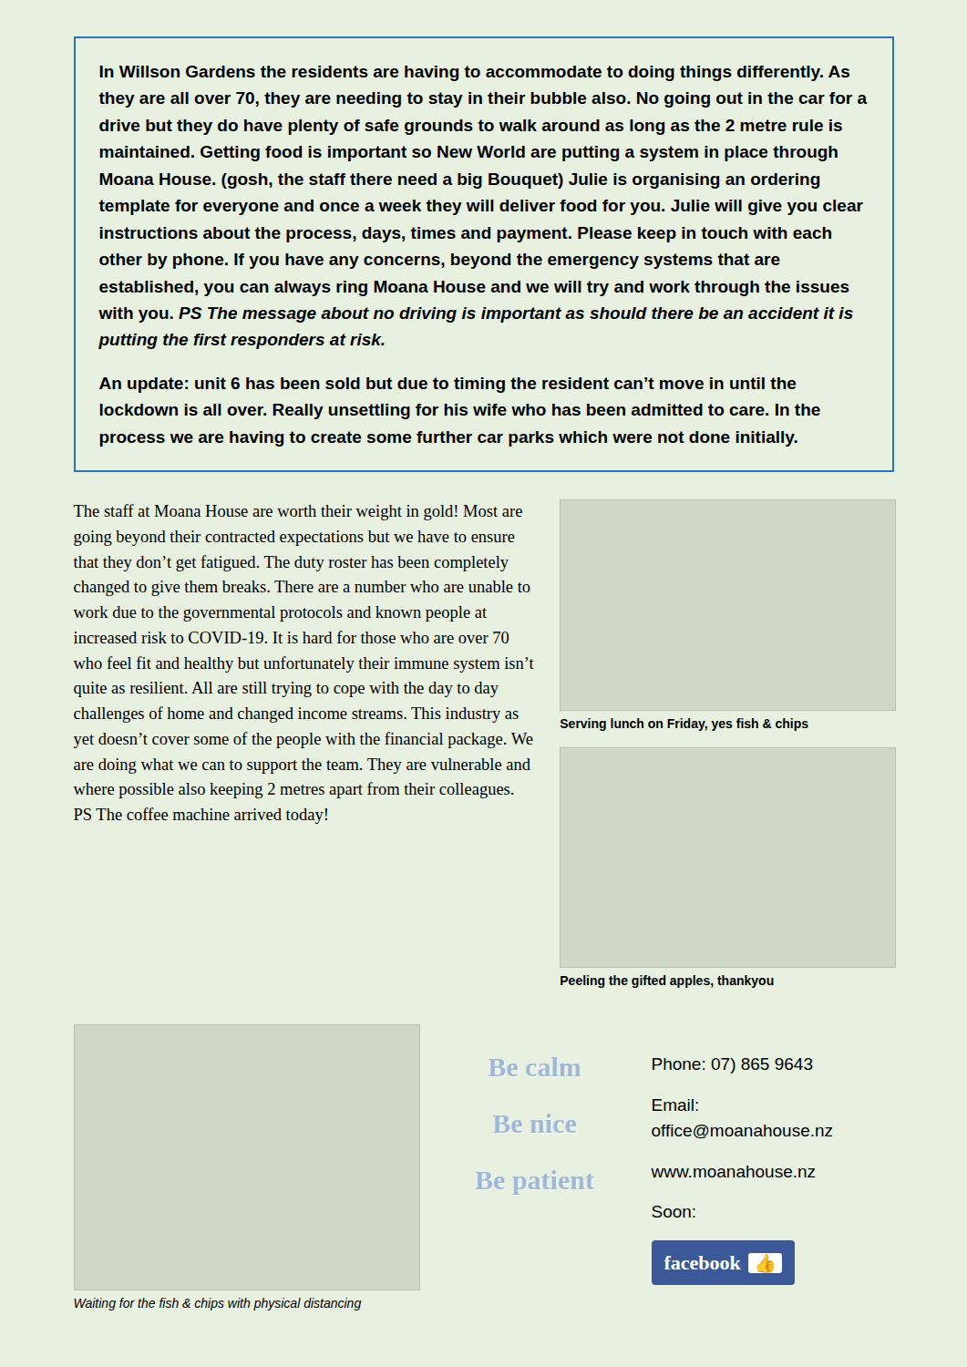In Willson Gardens the residents are having to accommodate to doing things differently. As they are all over 70, they are needing to stay in their bubble also. No going out in the car for a drive but they do have plenty of safe grounds to walk around as long as the 2 metre rule is maintained. Getting food is important so New World are putting a system in place through Moana House. (gosh, the staff there need a big Bouquet) Julie is organising an ordering template for everyone and once a week they will deliver food for you. Julie will give you clear instructions about the process, days, times and payment. Please keep in touch with each other by phone. If you have any concerns, beyond the emergency systems that are established, you can always ring Moana House and we will try and work through the issues with you. PS The message about no driving is important as should there be an accident it is putting the first responders at risk.
An update: unit 6 has been sold but due to timing the resident can’t move in until the lockdown is all over. Really unsettling for his wife who has been admitted to care. In the process we are having to create some further car parks which were not done initially.
The staff at Moana House are worth their weight in gold! Most are going beyond their contracted expectations but we have to ensure that they don’t get fatigued. The duty roster has been completely changed to give them breaks. There are a number who are unable to work due to the governmental protocols and known people at increased risk to COVID-19. It is hard for those who are over 70 who feel fit and healthy but unfortunately their immune system isn’t quite as resilient. All are still trying to cope with the day to day challenges of home and changed income streams. This industry as yet doesn’t cover some of the people with the financial package. We are doing what we can to support the team. They are vulnerable and where possible also keeping 2 metres apart from their colleagues. PS The coffee machine arrived today!
Serving lunch on Friday, yes fish & chips
Peeling the gifted apples, thankyou
Waiting for the fish & chips with physical distancing
Be calm
Be nice
Be patient
Phone: 07) 865 9643
Email:
office@moanahouse.nz
www.moanahouse.nz
Soon:
facebook👍